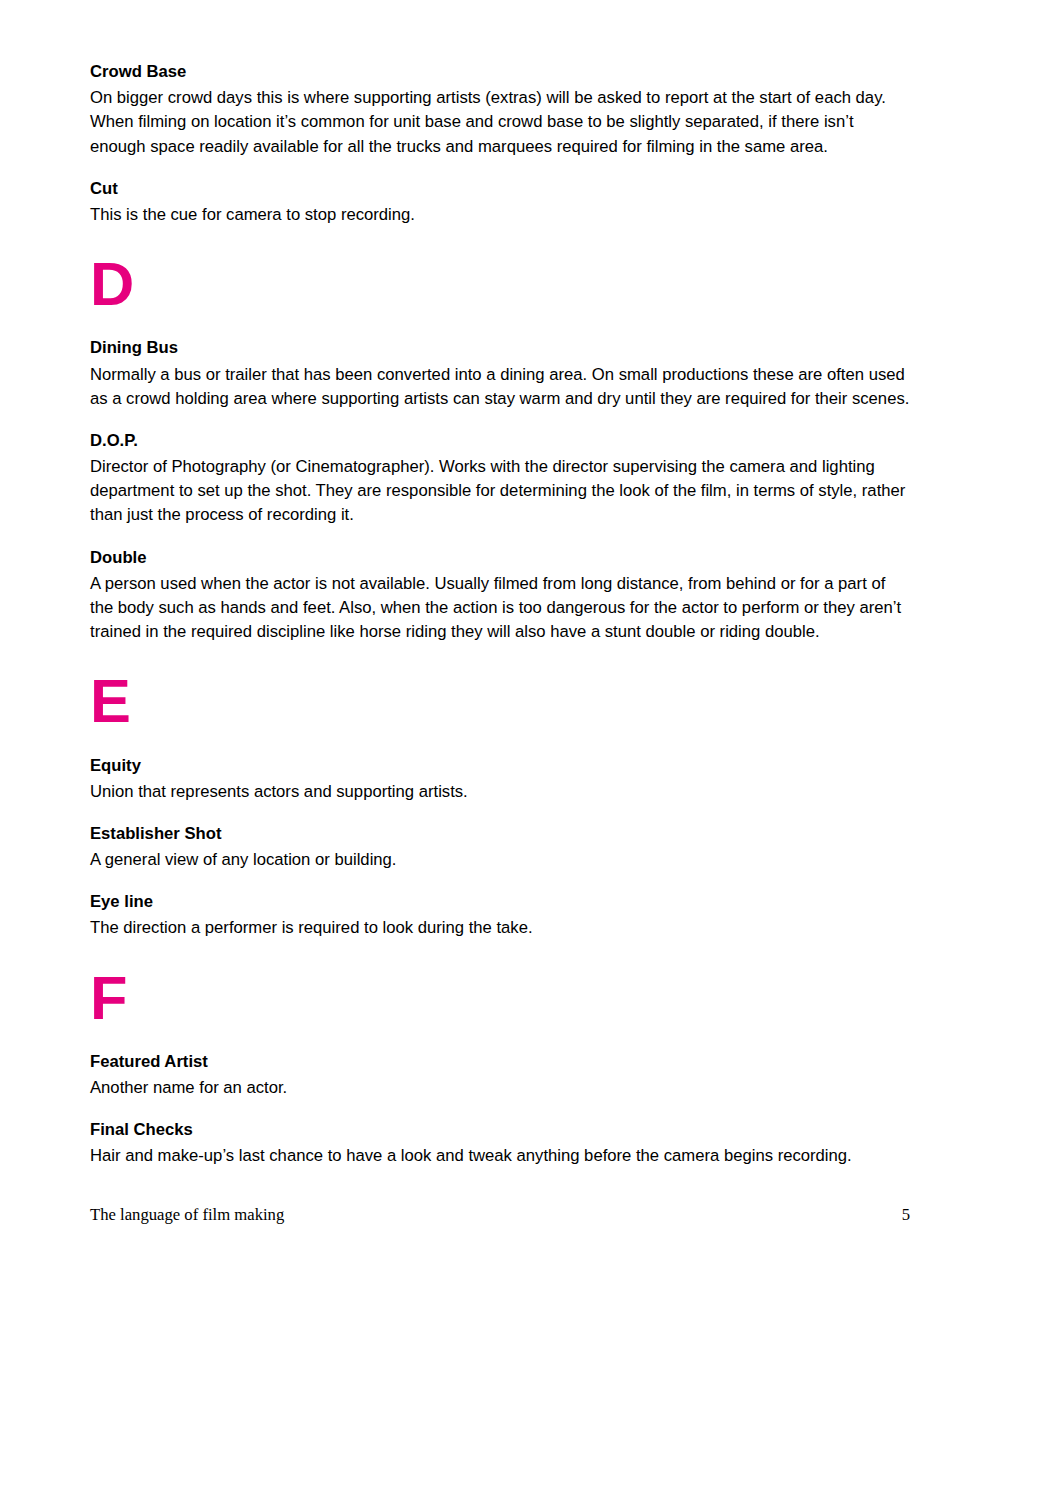Crowd Base
On bigger crowd days this is where supporting artists (extras) will be asked to report at the start of each day. When filming on location it’s common for unit base and crowd base to be slightly separated, if there isn’t enough space readily available for all the trucks and marquees required for filming in the same area.
Cut
This is the cue for camera to stop recording.
D
Dining Bus
Normally a bus or trailer that has been converted into a dining area. On small productions these are often used as a crowd holding area where supporting artists can stay warm and dry until they are required for their scenes.
D.O.P.
Director of Photography (or Cinematographer). Works with the director supervising the camera and lighting department to set up the shot. They are responsible for determining the look of the film, in terms of style, rather than just the process of recording it.
Double
A person used when the actor is not available. Usually filmed from long distance, from behind or for a part of the body such as hands and feet. Also, when the action is too dangerous for the actor to perform or they aren’t trained in the required discipline like horse riding they will also have a stunt double or riding double.
E
Equity
Union that represents actors and supporting artists.
Establisher Shot
A general view of any location or building.
Eye line
The direction a performer is required to look during the take.
F
Featured Artist
Another name for an actor.
Final Checks
Hair and make-up’s last chance to have a look and tweak anything before the camera begins recording.
The language of film making 5